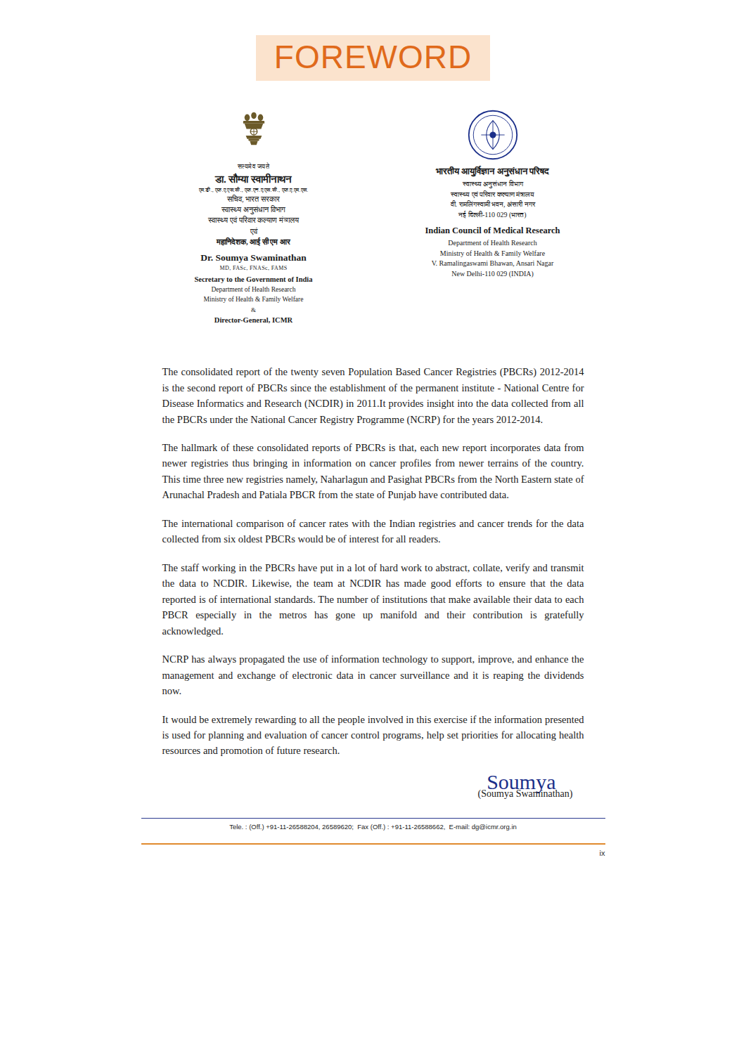FOREWORD
सत्यमेव जयते
डा. सौम्या स्वामीनाथन
एम.डी., एफ.ए.एस.सी., एफ.एन.ए.एस.सी., एफ.ए.एम.एस.
सचिव, भारत सरकार
स्वास्थ्य अनुसंधान विभाग
स्वास्थ्य एवं परिवार कल्याण मंत्रालय
एवं
महानिदेशक, आई सी एम आर
Dr. Soumya Swaminathan
MD, FASc, FNASc, FAMS
Secretary to the Government of India
Department of Health Research
Ministry of Health & Family Welfare
&
Director-General, ICMR
भारतीय आयुर्विज्ञान अनुसंधान परिषद
स्वास्थ्य अनुसंधान विभाग
स्वास्थ्य एवं परिवार कल्याण मंत्रालय
वी. रामलिंगस्वामी भवन, अंसारी नगर
नई दिल्ली-110 029 (भारत)
Indian Council of Medical Research
Department of Health Research
Ministry of Health & Family Welfare
V. Ramalingaswami Bhawan, Ansari Nagar
New Delhi-110 029 (INDIA)
The consolidated report of the twenty seven Population Based Cancer Registries (PBCRs) 2012-2014 is the second report of PBCRs since the establishment of the permanent institute - National Centre for Disease Informatics and Research (NCDIR) in 2011.It provides insight into the data collected from all the PBCRs under the National Cancer Registry Programme (NCRP) for the years 2012-2014.
The hallmark of these consolidated reports of PBCRs is that, each new report incorporates data from newer registries thus bringing in information on cancer profiles from newer terrains of the country. This time three new registries namely, Naharlagun and Pasighat PBCRs from the North Eastern state of Arunachal Pradesh and Patiala PBCR from the state of Punjab have contributed data.
The international comparison of cancer rates with the Indian registries and cancer trends for the data collected from six oldest PBCRs would be of interest for all readers.
The staff working in the PBCRs have put in a lot of hard work to abstract, collate, verify and transmit the data to NCDIR. Likewise, the team at NCDIR has made good efforts to ensure that the data reported is of international standards. The number of institutions that make available their data to each PBCR especially in the metros has gone up manifold and their contribution is gratefully acknowledged.
NCRP has always propagated the use of information technology to support, improve, and enhance the management and exchange of electronic data in cancer surveillance and it is reaping the dividends now.
It would be extremely rewarding to all the people involved in this exercise if the information presented is used for planning and evaluation of cancer control programs, help set priorities for allocating health resources and promotion of future research.
Soumya
(Soumya Swaminathan)
Tele. : (Off.) +91-11-26588204, 26589620; Fax (Off.) : +91-11-26588662, E-mail: dg@icmr.org.in
ix